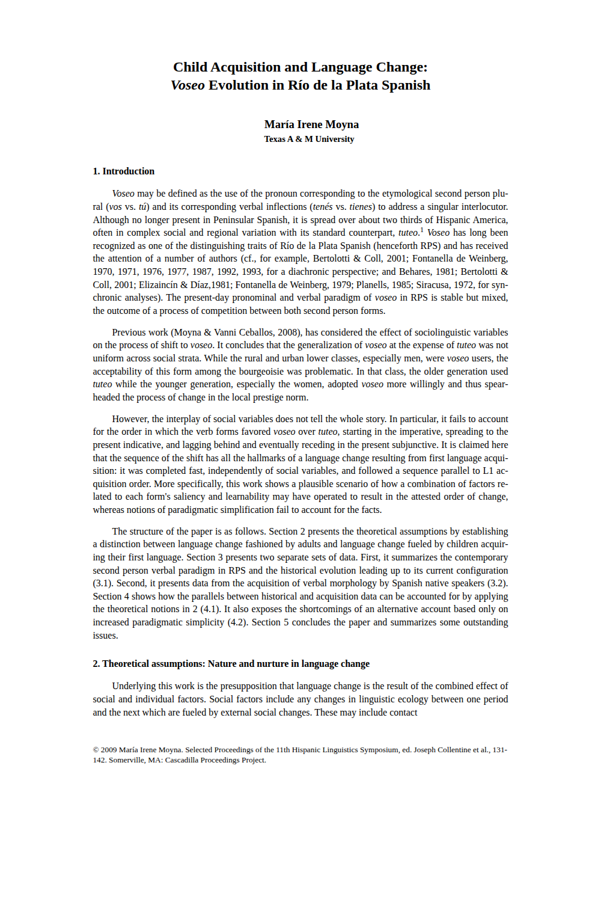Child Acquisition and Language Change:
Voseo Evolution in Río de la Plata Spanish
María Irene Moyna
Texas A & M University
1. Introduction
Voseo may be defined as the use of the pronoun corresponding to the etymological second person plural (vos vs. tú) and its corresponding verbal inflections (tenés vs. tienes) to address a singular interlocutor. Although no longer present in Peninsular Spanish, it is spread over about two thirds of Hispanic America, often in complex social and regional variation with its standard counterpart, tuteo.1 Voseo has long been recognized as one of the distinguishing traits of Río de la Plata Spanish (henceforth RPS) and has received the attention of a number of authors (cf., for example, Bertolotti & Coll, 2001; Fontanella de Weinberg, 1970, 1971, 1976, 1977, 1987, 1992, 1993, for a diachronic perspective; and Behares, 1981; Bertolotti & Coll, 2001; Elizaincín & Díaz,1981; Fontanella de Weinberg, 1979; Planells, 1985; Siracusa, 1972, for synchronic analyses). The present-day pronominal and verbal paradigm of voseo in RPS is stable but mixed, the outcome of a process of competition between both second person forms.
Previous work (Moyna & Vanni Ceballos, 2008), has considered the effect of sociolinguistic variables on the process of shift to voseo. It concludes that the generalization of voseo at the expense of tuteo was not uniform across social strata. While the rural and urban lower classes, especially men, were voseo users, the acceptability of this form among the bourgeoisie was problematic. In that class, the older generation used tuteo while the younger generation, especially the women, adopted voseo more willingly and thus spearheaded the process of change in the local prestige norm.
However, the interplay of social variables does not tell the whole story. In particular, it fails to account for the order in which the verb forms favored voseo over tuteo, starting in the imperative, spreading to the present indicative, and lagging behind and eventually receding in the present subjunctive. It is claimed here that the sequence of the shift has all the hallmarks of a language change resulting from first language acquisition: it was completed fast, independently of social variables, and followed a sequence parallel to L1 acquisition order. More specifically, this work shows a plausible scenario of how a combination of factors related to each form's saliency and learnability may have operated to result in the attested order of change, whereas notions of paradigmatic simplification fail to account for the facts.
The structure of the paper is as follows. Section 2 presents the theoretical assumptions by establishing a distinction between language change fashioned by adults and language change fueled by children acquiring their first language. Section 3 presents two separate sets of data. First, it summarizes the contemporary second person verbal paradigm in RPS and the historical evolution leading up to its current configuration (3.1). Second, it presents data from the acquisition of verbal morphology by Spanish native speakers (3.2). Section 4 shows how the parallels between historical and acquisition data can be accounted for by applying the theoretical notions in 2 (4.1). It also exposes the shortcomings of an alternative account based only on increased paradigmatic simplicity (4.2). Section 5 concludes the paper and summarizes some outstanding issues.
2. Theoretical assumptions: Nature and nurture in language change
Underlying this work is the presupposition that language change is the result of the combined effect of social and individual factors. Social factors include any changes in linguistic ecology between one period and the next which are fueled by external social changes. These may include contact
© 2009 María Irene Moyna. Selected Proceedings of the 11th Hispanic Linguistics Symposium, ed. Joseph Collentine et al., 131-142. Somerville, MA: Cascadilla Proceedings Project.